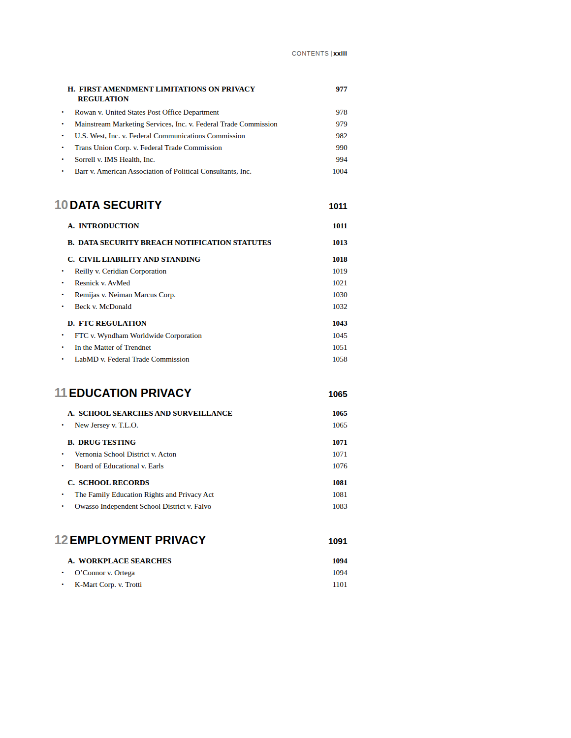CONTENTS xxiii
H. FIRST AMENDMENT LIMITATIONS ON PRIVACY REGULATION 977
Rowan v. United States Post Office Department 978
Mainstream Marketing Services, Inc. v. Federal Trade Commission 979
U.S. West, Inc. v. Federal Communications Commission 982
Trans Union Corp. v. Federal Trade Commission 990
Sorrell v. IMS Health, Inc. 994
Barr v. American Association of Political Consultants, Inc. 1004
10 DATA SECURITY 1011
A. INTRODUCTION 1011
B. DATA SECURITY BREACH NOTIFICATION STATUTES 1013
C. CIVIL LIABILITY AND STANDING 1018
Reilly v. Ceridian Corporation 1019
Resnick v. AvMed 1021
Remijas v. Neiman Marcus Corp. 1030
Beck v. McDonald 1032
D. FTC REGULATION 1043
FTC v. Wyndham Worldwide Corporation 1045
In the Matter of Trendnet 1051
LabMD v. Federal Trade Commission 1058
11 EDUCATION PRIVACY 1065
A. SCHOOL SEARCHES AND SURVEILLANCE 1065
New Jersey v. T.L.O. 1065
B. DRUG TESTING 1071
Vernonia School District v. Acton 1071
Board of Educational v. Earls 1076
C. SCHOOL RECORDS 1081
The Family Education Rights and Privacy Act 1081
Owasso Independent School District v. Falvo 1083
12 EMPLOYMENT PRIVACY 1091
A. WORKPLACE SEARCHES 1094
O’Connor v. Ortega 1094
K-Mart Corp. v. Trotti 1101